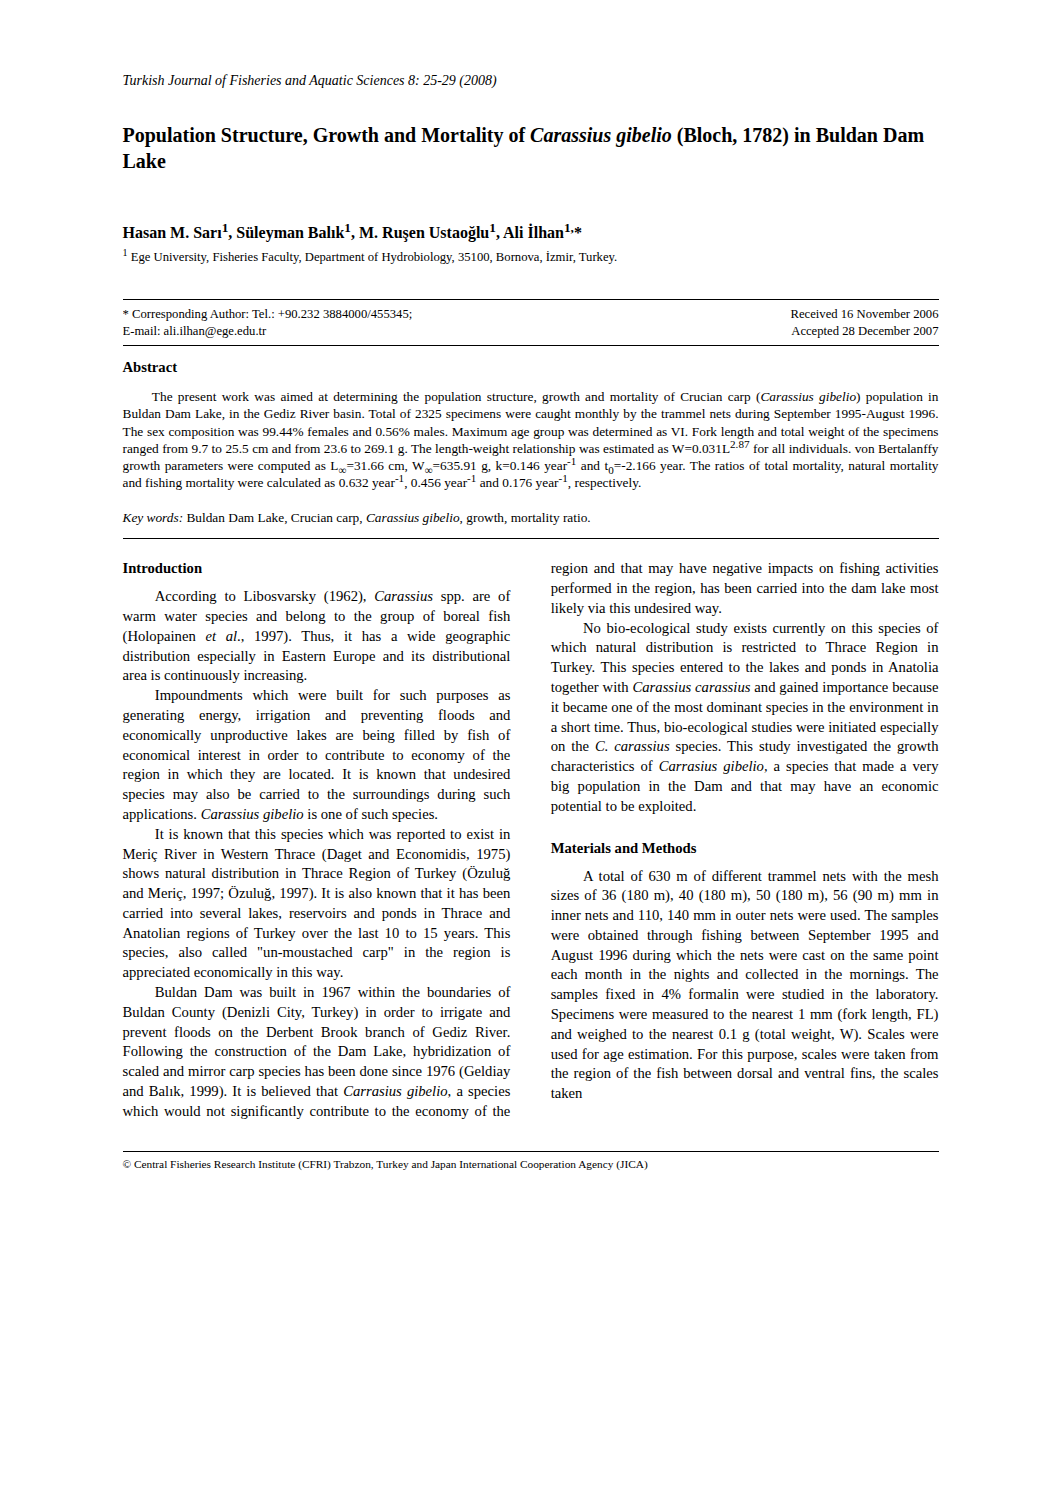Turkish Journal of Fisheries and Aquatic Sciences 8: 25-29 (2008)
Population Structure, Growth and Mortality of Carassius gibelio (Bloch, 1782) in Buldan Dam Lake
Hasan M. Sarı1, Süleyman Balık1, M. Ruşen Ustaoğlu1, Ali İlhan1,*
1 Ege University, Fisheries Faculty, Department of Hydrobiology, 35100, Bornova, İzmir, Turkey.
* Corresponding Author: Tel.: +90.232 3884000/455345;
E-mail: ali.ilhan@ege.edu.tr
Received 16 November 2006
Accepted 28 December 2007
Abstract
The present work was aimed at determining the population structure, growth and mortality of Crucian carp (Carassius gibelio) population in Buldan Dam Lake, in the Gediz River basin. Total of 2325 specimens were caught monthly by the trammel nets during September 1995-August 1996. The sex composition was 99.44% females and 0.56% males. Maximum age group was determined as VI. Fork length and total weight of the specimens ranged from 9.7 to 25.5 cm and from 23.6 to 269.1 g. The length-weight relationship was estimated as W=0.031L2.87 for all individuals. von Bertalanffy growth parameters were computed as L∞=31.66 cm, W∞=635.91 g, k=0.146 year-1 and t0=-2.166 year. The ratios of total mortality, natural mortality and fishing mortality were calculated as 0.632 year-1, 0.456 year-1 and 0.176 year-1, respectively.
Key words: Buldan Dam Lake, Crucian carp, Carassius gibelio, growth, mortality ratio.
Introduction
According to Libosvarsky (1962), Carassius spp. are of warm water species and belong to the group of boreal fish (Holopainen et al., 1997). Thus, it has a wide geographic distribution especially in Eastern Europe and its distributional area is continuously increasing.
Impoundments which were built for such purposes as generating energy, irrigation and preventing floods and economically unproductive lakes are being filled by fish of economical interest in order to contribute to economy of the region in which they are located. It is known that undesired species may also be carried to the surroundings during such applications. Carassius gibelio is one of such species.
It is known that this species which was reported to exist in Meriç River in Western Thrace (Daget and Economidis, 1975) shows natural distribution in Thrace Region of Turkey (Özuluğ and Meriç, 1997; Özuluğ, 1997). It is also known that it has been carried into several lakes, reservoirs and ponds in Thrace and Anatolian regions of Turkey over the last 10 to 15 years. This species, also called "un-moustached carp" in the region is appreciated economically in this way.
Buldan Dam was built in 1967 within the boundaries of Buldan County (Denizli City, Turkey) in order to irrigate and prevent floods on the Derbent Brook branch of Gediz River. Following the construction of the Dam Lake, hybridization of scaled and mirror carp species has been done since 1976 (Geldiay and Balık, 1999). It is believed that Carrasius gibelio, a species which would not significantly contribute to the economy of the region and that may have negative impacts on fishing activities performed in the region, has been carried into the dam lake most likely via this undesired way.
No bio-ecological study exists currently on this species of which natural distribution is restricted to Thrace Region in Turkey. This species entered to the lakes and ponds in Anatolia together with Carassius carassius and gained importance because it became one of the most dominant species in the environment in a short time. Thus, bio-ecological studies were initiated especially on the C. carassius species. This study investigated the growth characteristics of Carrasius gibelio, a species that made a very big population in the Dam and that may have an economic potential to be exploited.
Materials and Methods
A total of 630 m of different trammel nets with the mesh sizes of 36 (180 m), 40 (180 m), 50 (180 m), 56 (90 m) mm in inner nets and 110, 140 mm in outer nets were used. The samples were obtained through fishing between September 1995 and August 1996 during which the nets were cast on the same point each month in the nights and collected in the mornings. The samples fixed in 4% formalin were studied in the laboratory. Specimens were measured to the nearest 1 mm (fork length, FL) and weighed to the nearest 0.1 g (total weight, W). Scales were used for age estimation. For this purpose, scales were taken from the region of the fish between dorsal and ventral fins, the scales taken
© Central Fisheries Research Institute (CFRI) Trabzon, Turkey and Japan International Cooperation Agency (JICA)